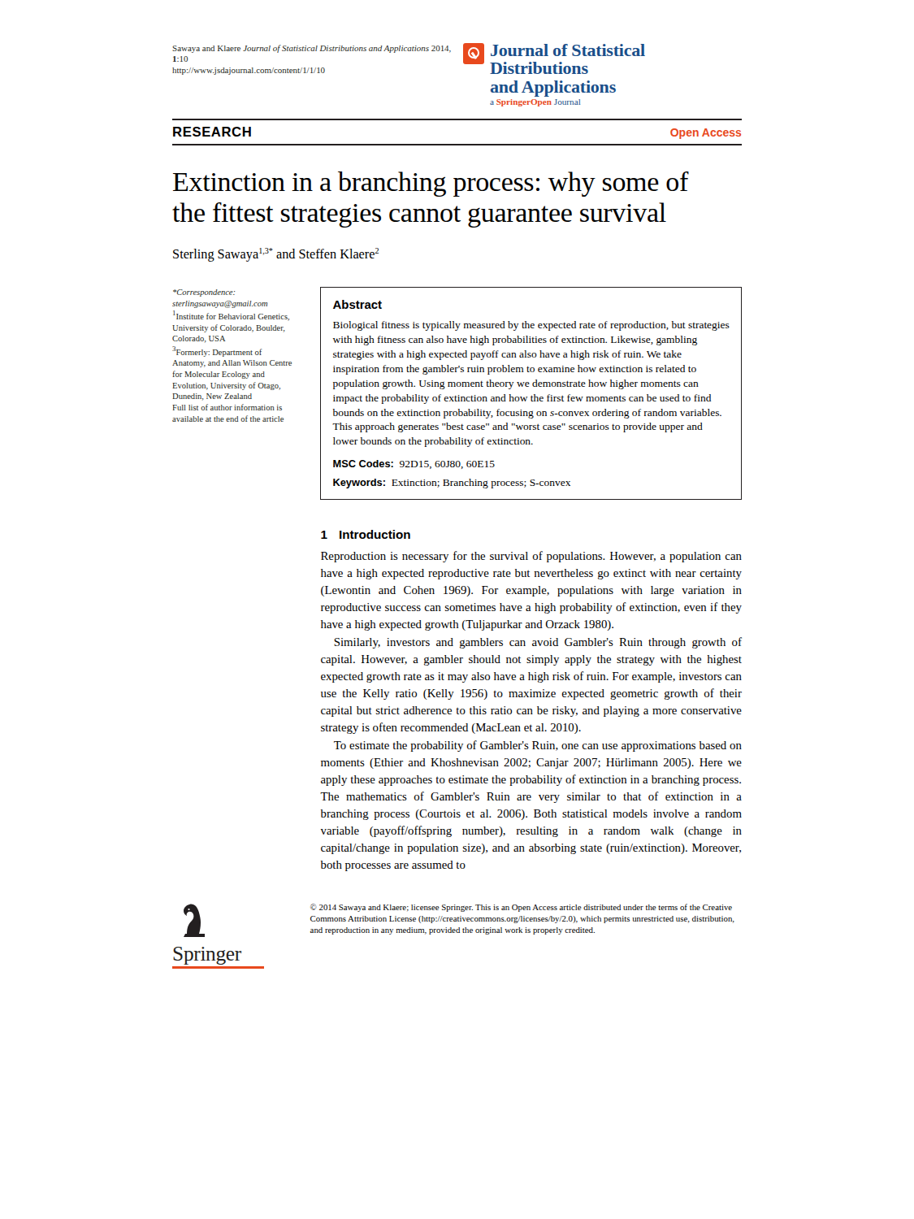Sawaya and Klaere Journal of Statistical Distributions and Applications 2014, 1:10
http://www.jsdajournal.com/content/1/1/10
Journal of Statistical Distributions
and Applications
a SpringerOpen Journal
RESEARCH
Open Access
Extinction in a branching process: why some of
the fittest strategies cannot guarantee survival
Sterling Sawaya1,3* and Steffen Klaere2
*Correspondence:
sterlingsawaya@gmail.com
1Institute for Behavioral Genetics,
University of Colorado, Boulder,
Colorado, USA
3Formerly: Department of
Anatomy, and Allan Wilson Centre
for Molecular Ecology and
Evolution, University of Otago,
Dunedin, New Zealand
Full list of author information is
available at the end of the article
Abstract
Biological fitness is typically measured by the expected rate of reproduction, but strategies with high fitness can also have high probabilities of extinction. Likewise, gambling strategies with a high expected payoff can also have a high risk of ruin. We take inspiration from the gambler's ruin problem to examine how extinction is related to population growth. Using moment theory we demonstrate how higher moments can impact the probability of extinction and how the first few moments can be used to find bounds on the extinction probability, focusing on s-convex ordering of random variables. This approach generates "best case" and "worst case" scenarios to provide upper and lower bounds on the probability of extinction.
MSC Codes: 92D15, 60J80, 60E15
Keywords: Extinction; Branching process; S-convex
1 Introduction
Reproduction is necessary for the survival of populations. However, a population can have a high expected reproductive rate but nevertheless go extinct with near certainty (Lewontin and Cohen 1969). For example, populations with large variation in reproductive success can sometimes have a high probability of extinction, even if they have a high expected growth (Tuljapurkar and Orzack 1980).
Similarly, investors and gamblers can avoid Gambler's Ruin through growth of capital. However, a gambler should not simply apply the strategy with the highest expected growth rate as it may also have a high risk of ruin. For example, investors can use the Kelly ratio (Kelly 1956) to maximize expected geometric growth of their capital but strict adherence to this ratio can be risky, and playing a more conservative strategy is often recommended (MacLean et al. 2010).
To estimate the probability of Gambler's Ruin, one can use approximations based on moments (Ethier and Khoshnevisan 2002; Canjar 2007; Hürlimann 2005). Here we apply these approaches to estimate the probability of extinction in a branching process. The mathematics of Gambler's Ruin are very similar to that of extinction in a branching process (Courtois et al. 2006). Both statistical models involve a random variable (payoff/offspring number), resulting in a random walk (change in capital/change in population size), and an absorbing state (ruin/extinction). Moreover, both processes are assumed to
Springer
© 2014 Sawaya and Klaere; licensee Springer. This is an Open Access article distributed under the terms of the Creative Commons Attribution License (http://creativecommons.org/licenses/by/2.0), which permits unrestricted use, distribution, and reproduction in any medium, provided the original work is properly credited.